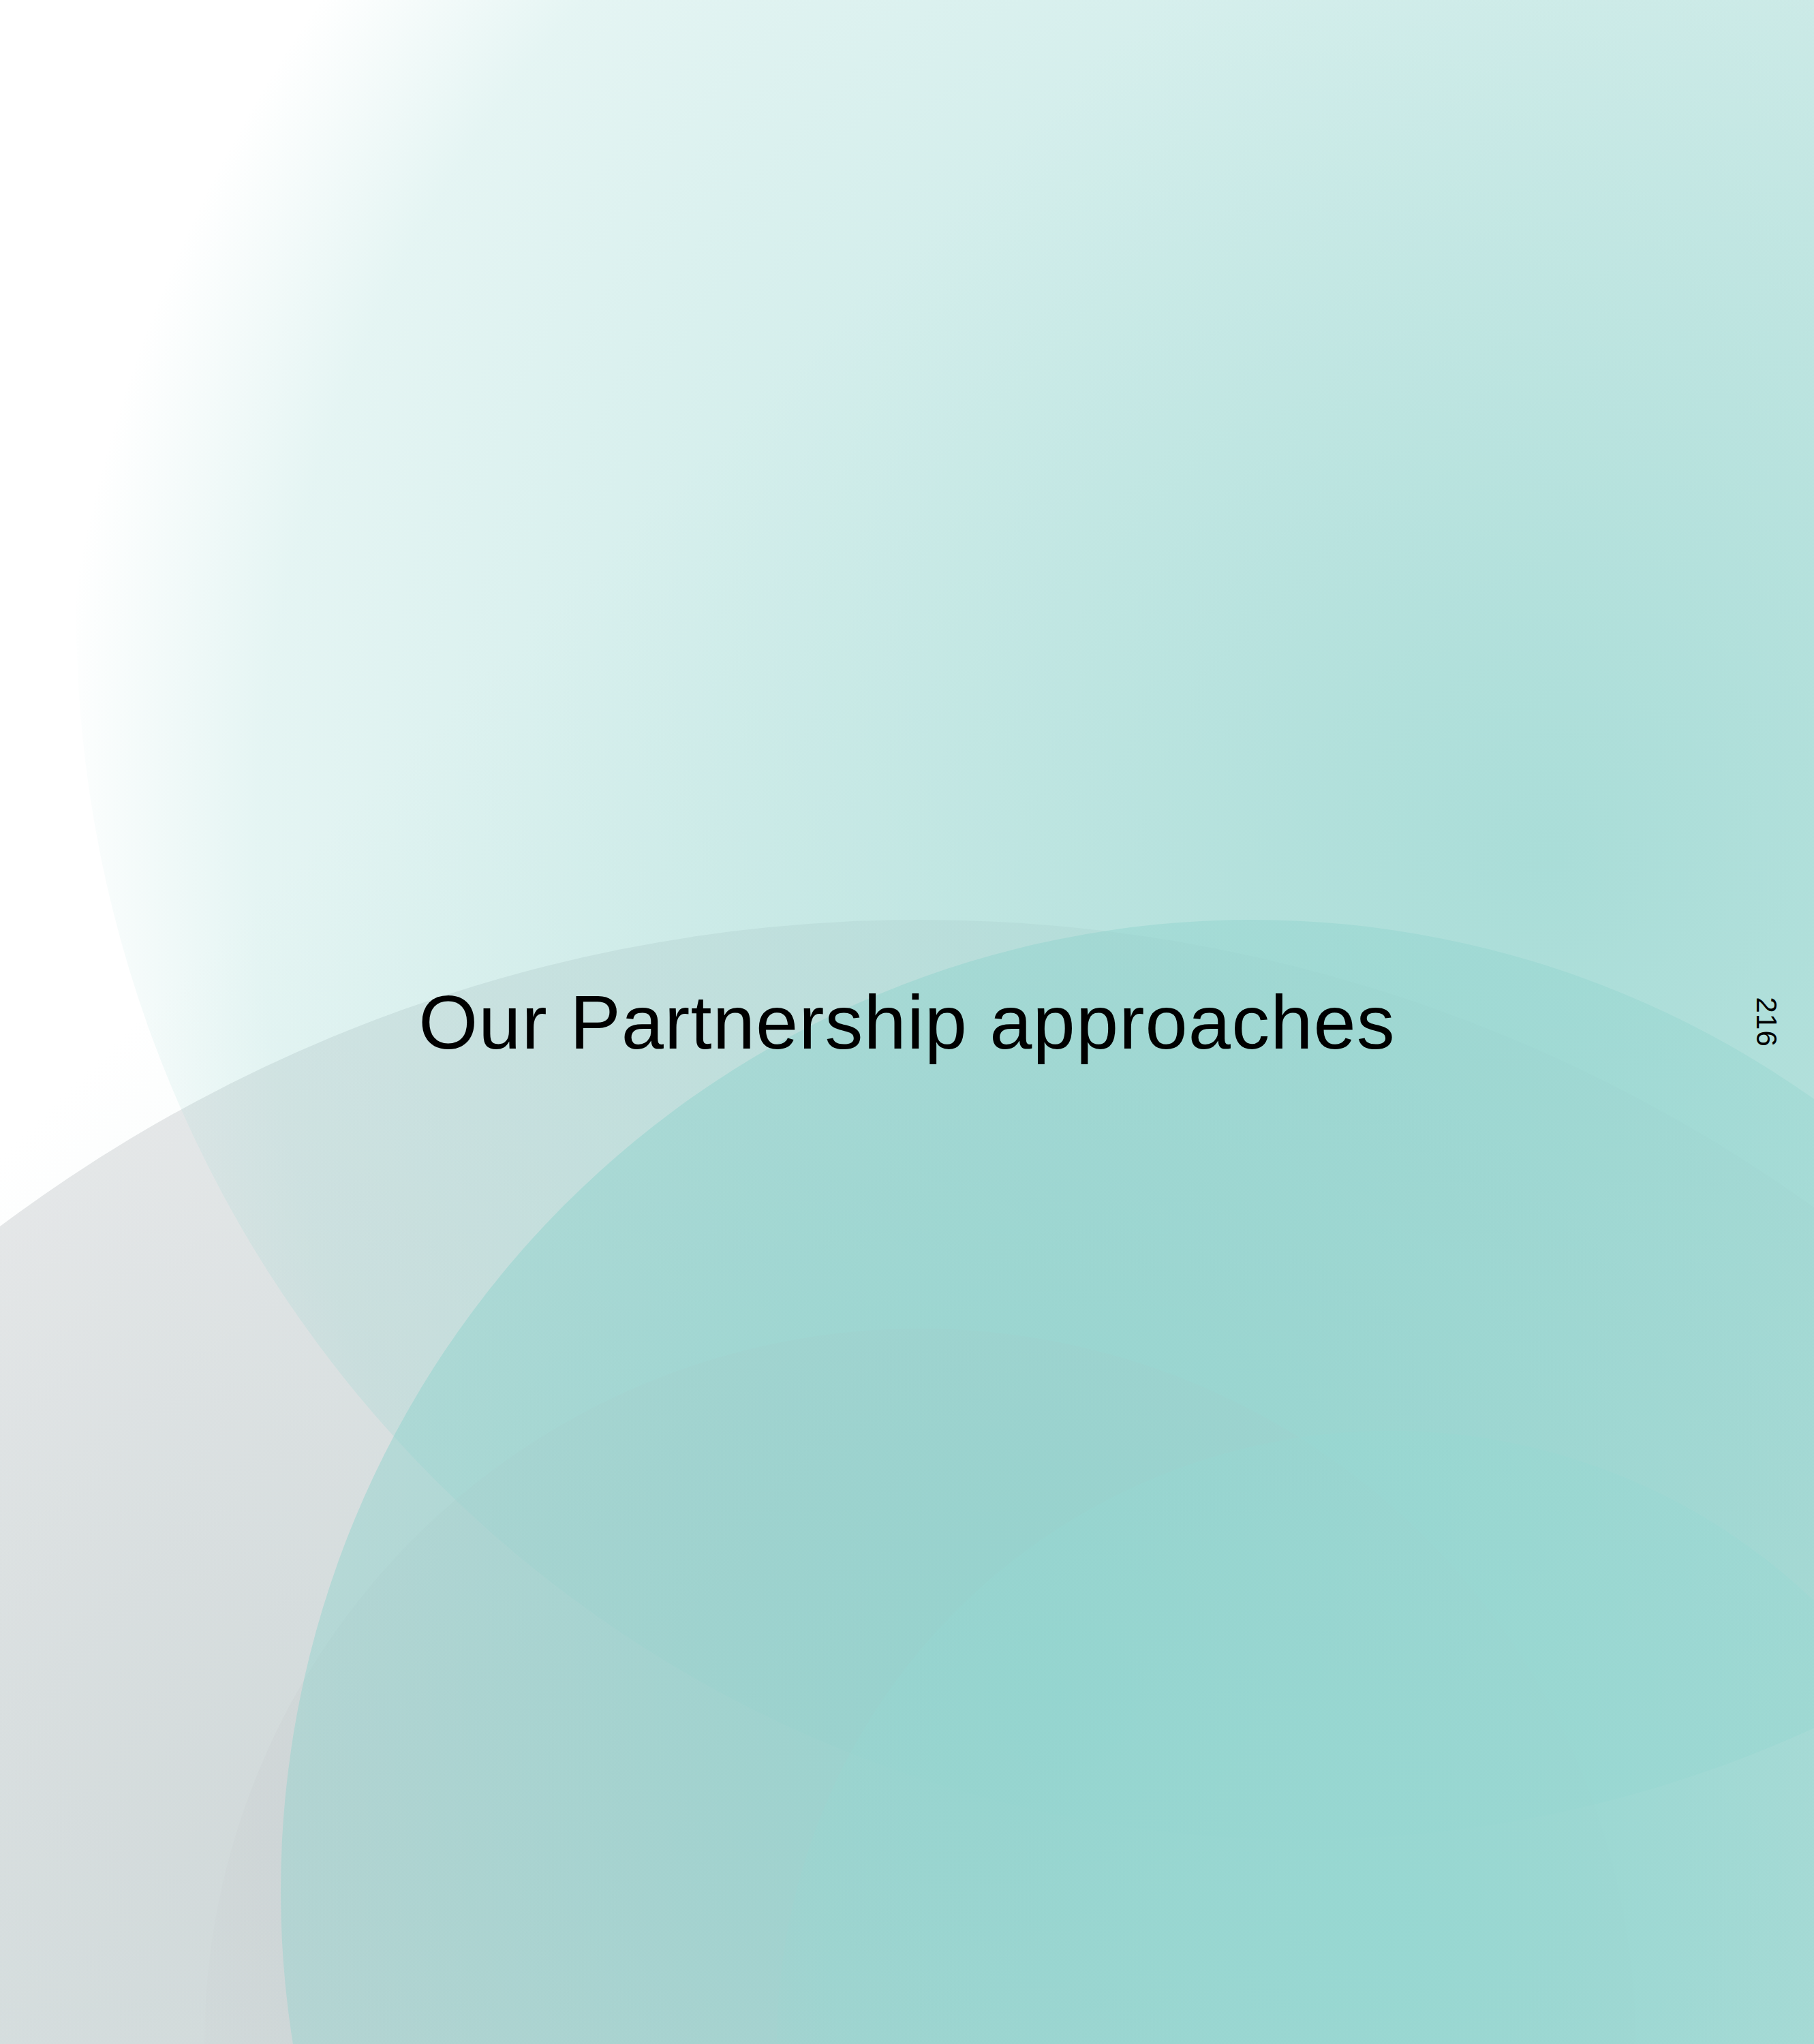Our Partnership approaches
216